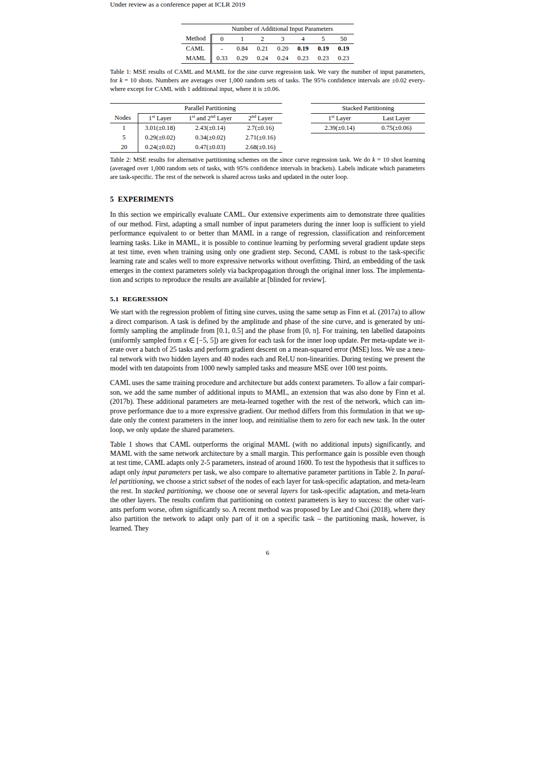Under review as a conference paper at ICLR 2019
| | Number of Additional Input Parameters |
| Method | 0 | 1 | 2 | 3 | 4 | 5 | 50 |
| CAML | - | 0.84 | 0.21 | 0.20 | 0.19 | 0.19 | 0.19 |
| MAML | 0.33 | 0.29 | 0.24 | 0.24 | 0.23 | 0.23 | 0.23 |
Table 1: MSE results of CAML and MAML for the sine curve regression task. We vary the number of input parameters, for k = 10 shots. Numbers are averages over 1,000 random sets of tasks. The 95% confidence intervals are ±0.02 everywhere except for CAML with 1 additional input, where it is ±0.06.
| | Parallel Partitioning |
| Nodes | 1 st Layer | 1 st and 2 nd Layer | 2 nd Layer |
| 1 | 3.01(±0.18) | 2.43(±0.14) | 2.7(±0.16) |
| 5 | 0.29(±0.02) | 0.34(±0.02) | 2.71(±0.16) |
| 20 | 0.24(±0.02) | 0.47(±0.03) | 2.68(±0.16) |
| Stacked Partitioning |
| 1 st Layer | Last Layer |
| 2.39(±0.14) | 0.75(±0.06) |
Table 2: MSE results for alternative partitioning schemes on the since curve regression task. We do k = 10 shot learning (averaged over 1,000 random sets of tasks, with 95% confidence intervals in brackets). Labels indicate which parameters are task-specific. The rest of the network is shared across tasks and updated in the outer loop.
5 Experiments
In this section we empirically evaluate CAML. Our extensive experiments aim to demonstrate three qualities of our method. First, adapting a small number of input parameters during the inner loop is sufficient to yield performance equivalent to or better than MAML in a range of regression, classification and reinforcement learning tasks. Like in MAML, it is possible to continue learning by performing several gradient update steps at test time, even when training using only one gradient step. Second, CAML is robust to the task-specific learning rate and scales well to more expressive networks without overfitting. Third, an embedding of the task emerges in the context parameters solely via backpropagation through the original inner loss. The implementation and scripts to reproduce the results are available at [blinded for review].
5.1 Regression
We start with the regression problem of fitting sine curves, using the same setup as Finn et al. (2017a) to allow a direct comparison. A task is defined by the amplitude and phase of the sine curve, and is generated by uniformly sampling the amplitude from [0.1, 0.5] and the phase from [0, π]. For training, ten labelled datapoints (uniformly sampled from x ∈ [−5, 5]) are given for each task for the inner loop update. Per meta-update we iterate over a batch of 25 tasks and perform gradient descent on a mean-squared error (MSE) loss. We use a neural network with two hidden layers and 40 nodes each and ReLU non-linearities. During testing we present the model with ten datapoints from 1000 newly sampled tasks and measure MSE over 100 test points.
CAML uses the same training procedure and architecture but adds context parameters. To allow a fair comparison, we add the same number of additional inputs to MAML, an extension that was also done by Finn et al. (2017b). These additional parameters are meta-learned together with the rest of the network, which can improve performance due to a more expressive gradient. Our method differs from this formulation in that we update only the context parameters in the inner loop, and reinitialise them to zero for each new task. In the outer loop, we only update the shared parameters.
Table 1 shows that CAML outperforms the original MAML (with no additional inputs) significantly, and MAML with the same network architecture by a small margin. This performance gain is possible even though at test time, CAML adapts only 2-5 parameters, instead of around 1600. To test the hypothesis that it suffices to adapt only input parameters per task, we also compare to alternative parameter partitions in Table 2. In parallel partitioning, we choose a strict subset of the nodes of each layer for task-specific adaptation, and meta-learn the rest. In stacked partitioning, we choose one or several layers for task-specific adaptation, and meta-learn the other layers. The results confirm that partitioning on context parameters is key to success: the other variants perform worse, often significantly so. A recent method was proposed by Lee and Choi (2018), where they also partition the network to adapt only part of it on a specific task – the partitioning mask, however, is learned. They
6